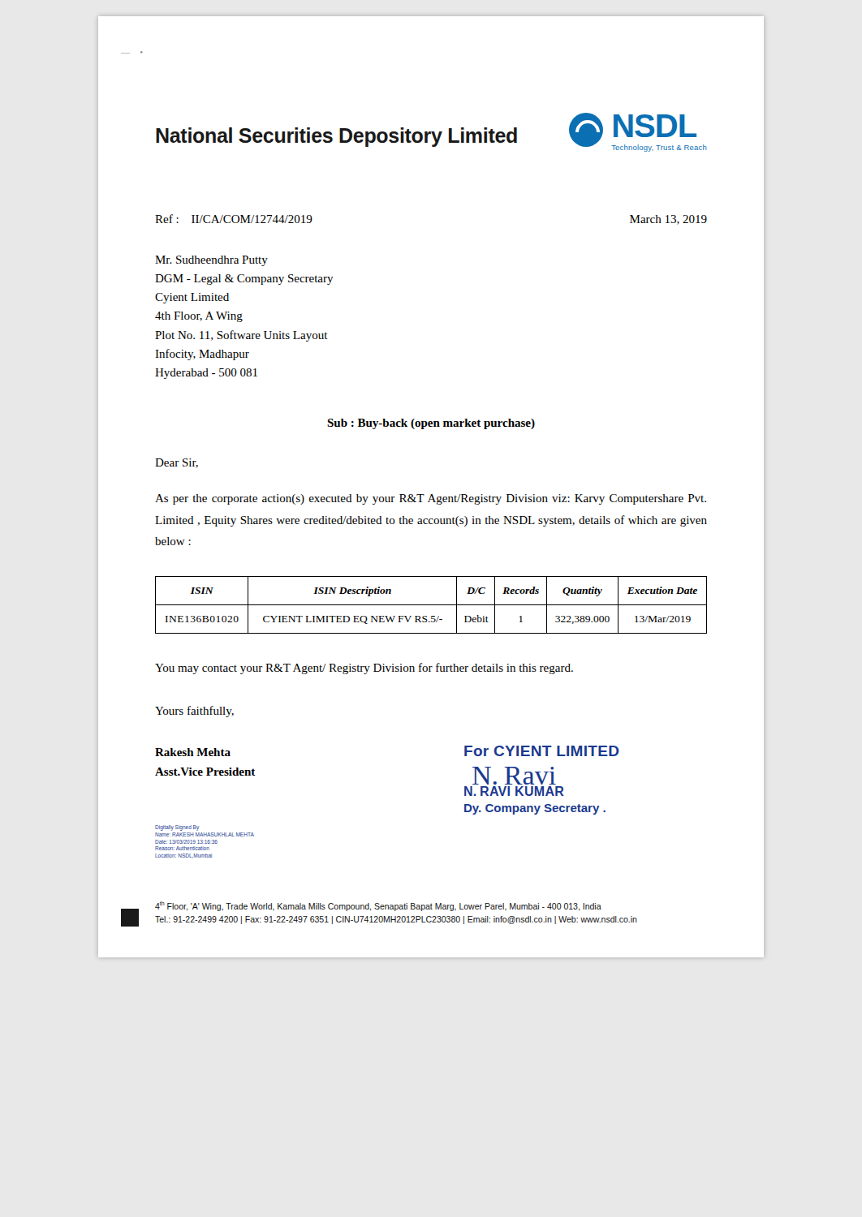— •
National Securities Depository Limited
NSDL
Technology, Trust & Reach
Ref : II/CA/COM/12744/2019
March 13, 2019
Mr. Sudheendhra Putty
DGM - Legal & Company Secretary
Cyient Limited
4th Floor, A Wing
Plot No. 11, Software Units Layout
Infocity, Madhapur
Hyderabad - 500 081
Sub : Buy-back (open market purchase)
Dear Sir,
As per the corporate action(s) executed by your R&T Agent/Registry Division viz: Karvy Computershare Pvt. Limited , Equity Shares were credited/debited to the account(s) in the NSDL system, details of which are given below :
| ISIN | ISIN Description | D/C | Records | Quantity | Execution Date |
| --- | --- | --- | --- | --- | --- |
| INE136B01020 | CYIENT LIMITED EQ NEW FV RS.5/- | Debit | 1 | 322,389.000 | 13/Mar/2019 |
You may contact your R&T Agent/ Registry Division for further details in this regard.
Yours faithfully,
Rakesh Mehta
Asst.Vice President
For CYIENT LIMITED
N. Ravi
N. RAVI KUMAR
Dy. Company Secretary .
Digitally Signed By
Name: RAKESH MAHASUKHLAL MEHTA
Date: 13/03/2019 13:16:36
Reason: Authentication
Location: NSDL,Mumbai
4th Floor, 'A' Wing, Trade World, Kamala Mills Compound, Senapati Bapat Marg, Lower Parel, Mumbai - 400 013, India
Tel.: 91-22-2499 4200 | Fax: 91-22-2497 6351 | CIN-U74120MH2012PLC230380 | Email: info@nsdl.co.in | Web: www.nsdl.co.in